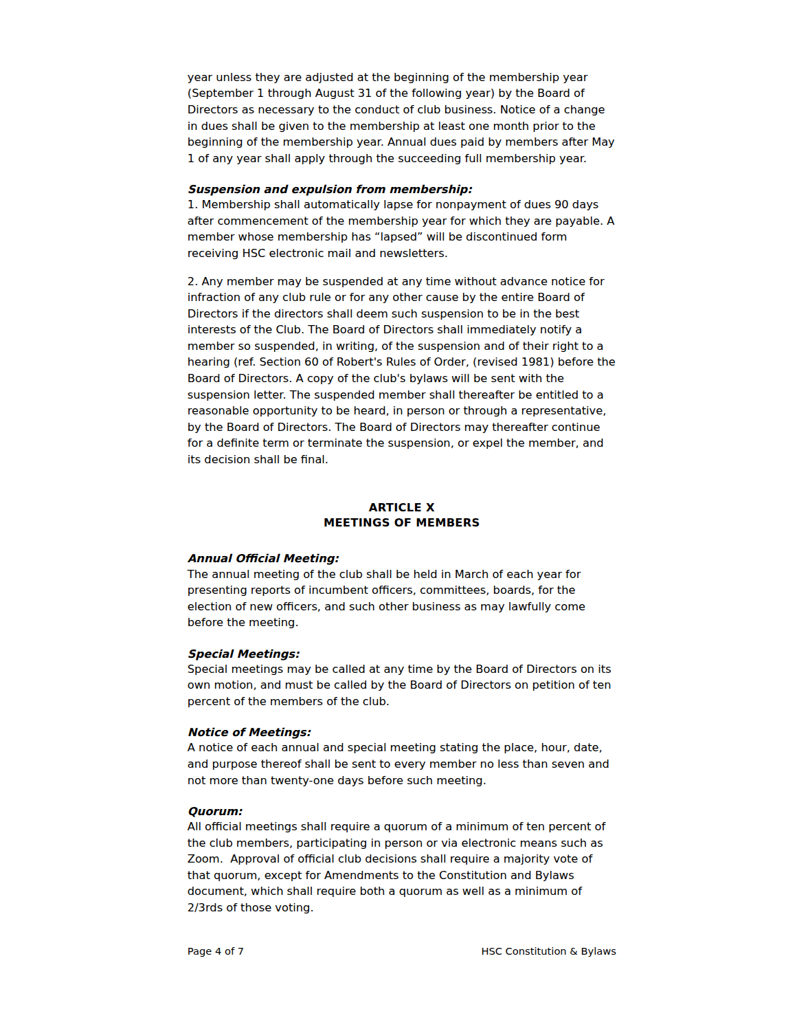year unless they are adjusted at the beginning of the membership year (September 1 through August 31 of the following year) by the Board of Directors as necessary to the conduct of club business. Notice of a change in dues shall be given to the membership at least one month prior to the beginning of the membership year. Annual dues paid by members after May 1 of any year shall apply through the succeeding full membership year.
Suspension and expulsion from membership:
1. Membership shall automatically lapse for nonpayment of dues 90 days after commencement of the membership year for which they are payable. A member whose membership has “lapsed” will be discontinued form receiving HSC electronic mail and newsletters.
2. Any member may be suspended at any time without advance notice for infraction of any club rule or for any other cause by the entire Board of Directors if the directors shall deem such suspension to be in the best interests of the Club. The Board of Directors shall immediately notify a member so suspended, in writing, of the suspension and of their right to a hearing (ref. Section 60 of Robert's Rules of Order, (revised 1981) before the Board of Directors. A copy of the club's bylaws will be sent with the suspension letter. The suspended member shall thereafter be entitled to a reasonable opportunity to be heard, in person or through a representative, by the Board of Directors. The Board of Directors may thereafter continue for a definite term or terminate the suspension, or expel the member, and its decision shall be final.
ARTICLE X
MEETINGS OF MEMBERS
Annual Official Meeting:
The annual meeting of the club shall be held in March of each year for presenting reports of incumbent officers, committees, boards, for the election of new officers, and such other business as may lawfully come before the meeting.
Special Meetings:
Special meetings may be called at any time by the Board of Directors on its own motion, and must be called by the Board of Directors on petition of ten percent of the members of the club.
Notice of Meetings:
A notice of each annual and special meeting stating the place, hour, date, and purpose thereof shall be sent to every member no less than seven and not more than twenty-one days before such meeting.
Quorum:
All official meetings shall require a quorum of a minimum of ten percent of the club members, participating in person or via electronic means such as Zoom. Approval of official club decisions shall require a majority vote of that quorum, except for Amendments to the Constitution and Bylaws document, which shall require both a quorum as well as a minimum of 2/3rds of those voting.
Page 4 of 7 HSC Constitution & Bylaws